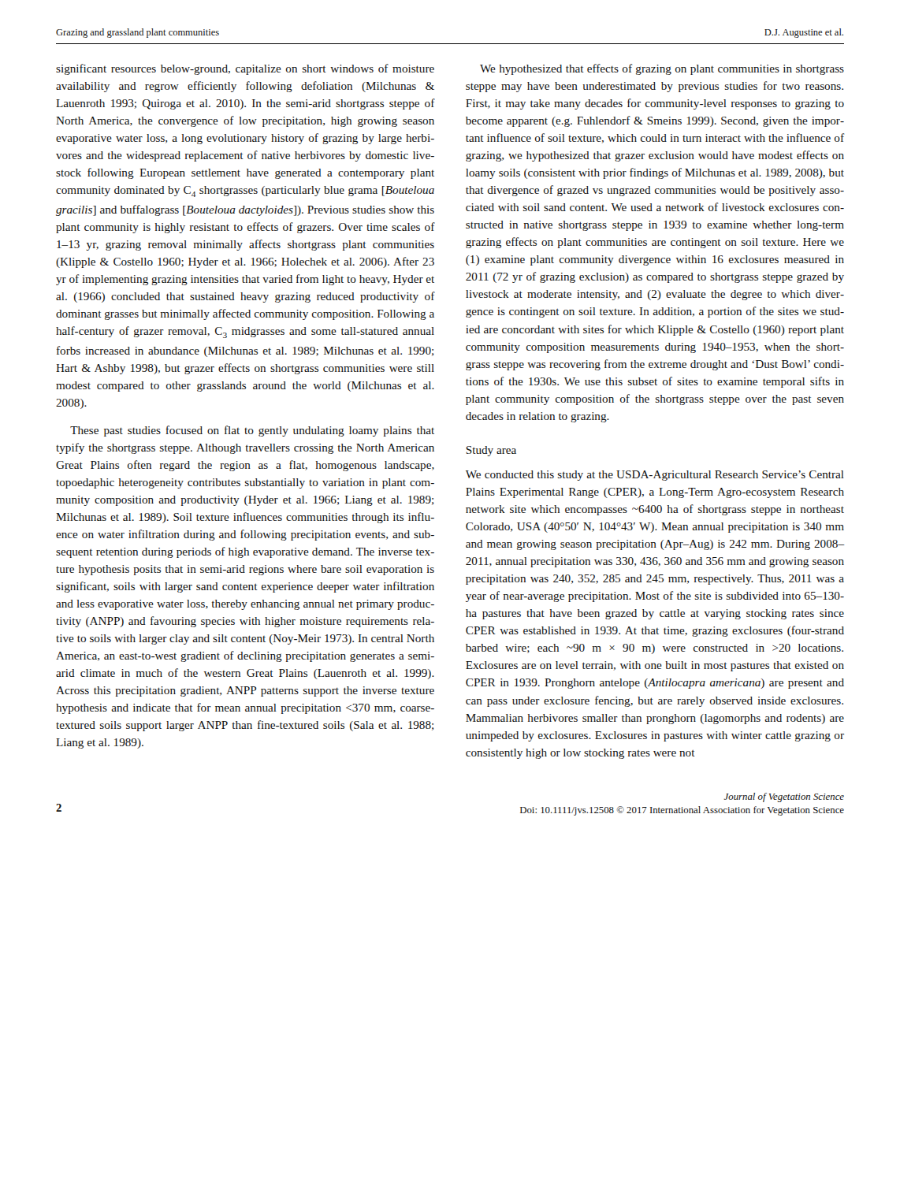Grazing and grassland plant communities
D.J. Augustine et al.
significant resources below-ground, capitalize on short windows of moisture availability and regrow efficiently following defoliation (Milchunas & Lauenroth 1993; Quiroga et al. 2010). In the semi-arid shortgrass steppe of North America, the convergence of low precipitation, high growing season evaporative water loss, a long evolutionary history of grazing by large herbivores and the widespread replacement of native herbivores by domestic livestock following European settlement have generated a contemporary plant community dominated by C4 shortgrasses (particularly blue grama [Bouteloua gracilis] and buffalograss [Bouteloua dactyloides]). Previous studies show this plant community is highly resistant to effects of grazers. Over time scales of 1–13 yr, grazing removal minimally affects shortgrass plant communities (Klipple & Costello 1960; Hyder et al. 1966; Holechek et al. 2006). After 23 yr of implementing grazing intensities that varied from light to heavy, Hyder et al. (1966) concluded that sustained heavy grazing reduced productivity of dominant grasses but minimally affected community composition. Following a half-century of grazer removal, C3 midgrasses and some tall-statured annual forbs increased in abundance (Milchunas et al. 1989; Milchunas et al. 1990; Hart & Ashby 1998), but grazer effects on shortgrass communities were still modest compared to other grasslands around the world (Milchunas et al. 2008).
These past studies focused on flat to gently undulating loamy plains that typify the shortgrass steppe. Although travellers crossing the North American Great Plains often regard the region as a flat, homogenous landscape, topoedaphic heterogeneity contributes substantially to variation in plant community composition and productivity (Hyder et al. 1966; Liang et al. 1989; Milchunas et al. 1989). Soil texture influences communities through its influence on water infiltration during and following precipitation events, and subsequent retention during periods of high evaporative demand. The inverse texture hypothesis posits that in semi-arid regions where bare soil evaporation is significant, soils with larger sand content experience deeper water infiltration and less evaporative water loss, thereby enhancing annual net primary productivity (ANPP) and favouring species with higher moisture requirements relative to soils with larger clay and silt content (Noy-Meir 1973). In central North America, an east-to-west gradient of declining precipitation generates a semi-arid climate in much of the western Great Plains (Lauenroth et al. 1999). Across this precipitation gradient, ANPP patterns support the inverse texture hypothesis and indicate that for mean annual precipitation <370 mm, coarse-textured soils support larger ANPP than fine-textured soils (Sala et al. 1988; Liang et al. 1989).
We hypothesized that effects of grazing on plant communities in shortgrass steppe may have been underestimated by previous studies for two reasons. First, it may take many decades for community-level responses to grazing to become apparent (e.g. Fuhlendorf & Smeins 1999). Second, given the important influence of soil texture, which could in turn interact with the influence of grazing, we hypothesized that grazer exclusion would have modest effects on loamy soils (consistent with prior findings of Milchunas et al. 1989, 2008), but that divergence of grazed vs ungrazed communities would be positively associated with soil sand content. We used a network of livestock exclosures constructed in native shortgrass steppe in 1939 to examine whether long-term grazing effects on plant communities are contingent on soil texture. Here we (1) examine plant community divergence within 16 exclosures measured in 2011 (72 yr of grazing exclusion) as compared to shortgrass steppe grazed by livestock at moderate intensity, and (2) evaluate the degree to which divergence is contingent on soil texture. In addition, a portion of the sites we studied are concordant with sites for which Klipple & Costello (1960) report plant community composition measurements during 1940–1953, when the shortgrass steppe was recovering from the extreme drought and ‘Dust Bowl’ conditions of the 1930s. We use this subset of sites to examine temporal sifts in plant community composition of the shortgrass steppe over the past seven decades in relation to grazing.
Study area
We conducted this study at the USDA-Agricultural Research Service’s Central Plains Experimental Range (CPER), a Long-Term Agro-ecosystem Research network site which encompasses ~6400 ha of shortgrass steppe in northeast Colorado, USA (40°50′ N, 104°43′ W). Mean annual precipitation is 340 mm and mean growing season precipitation (Apr–Aug) is 242 mm. During 2008–2011, annual precipitation was 330, 436, 360 and 356 mm and growing season precipitation was 240, 352, 285 and 245 mm, respectively. Thus, 2011 was a year of near-average precipitation. Most of the site is subdivided into 65–130-ha pastures that have been grazed by cattle at varying stocking rates since CPER was established in 1939. At that time, grazing exclosures (four-strand barbed wire; each ~90 m × 90 m) were constructed in >20 locations. Exclosures are on level terrain, with one built in most pastures that existed on CPER in 1939. Pronghorn antelope (Antilocapra americana) are present and can pass under exclosure fencing, but are rarely observed inside exclosures. Mammalian herbivores smaller than pronghorn (lagomorphs and rodents) are unimpeded by exclosures. Exclosures in pastures with winter cattle grazing or consistently high or low stocking rates were not
2
Journal of Vegetation Science
Doi: 10.1111/jvs.12508 © 2017 International Association for Vegetation Science